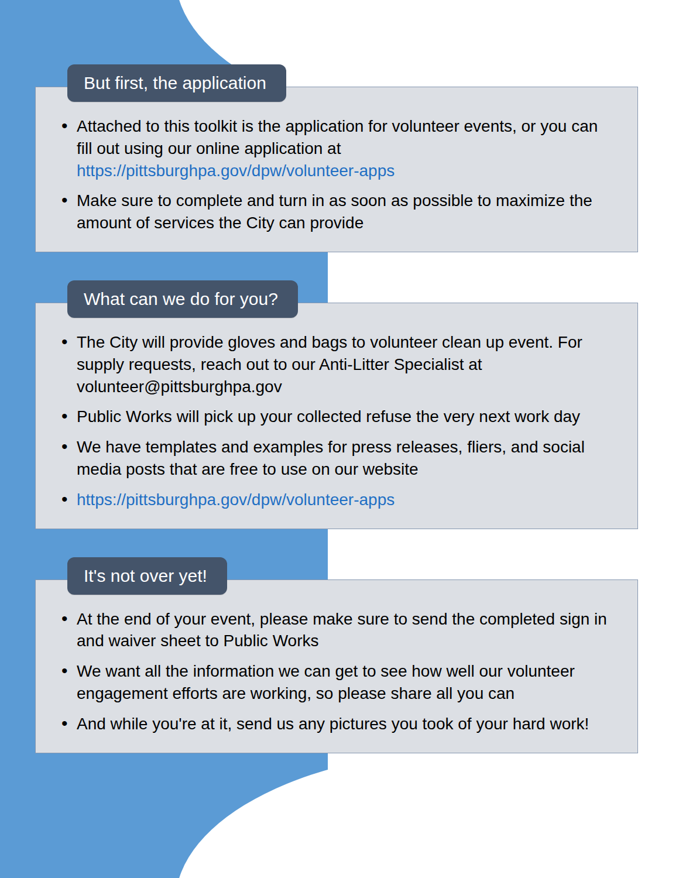But first, the application
Attached to this toolkit is the application for volunteer events, or you can fill out using our online application at https://pittsburghpa.gov/dpw/volunteer-apps
Make sure to complete and turn in as soon as possible to maximize the amount of services the City can provide
What can we do for you?
The City will provide gloves and bags to volunteer clean up event. For supply requests, reach out to our Anti-Litter Specialist at volunteer@pittsburghpa.gov
Public Works will pick up your collected refuse the very next work day
We have templates and examples for press releases, fliers, and social media posts that are free to use on our website
https://pittsburghpa.gov/dpw/volunteer-apps
It's not over yet!
At the end of your event, please make sure to send the completed sign in and waiver sheet to Public Works
We want all the information we can get to see how well our volunteer engagement efforts are working, so please share all you can
And while you're at it, send us any pictures you took of your hard work!